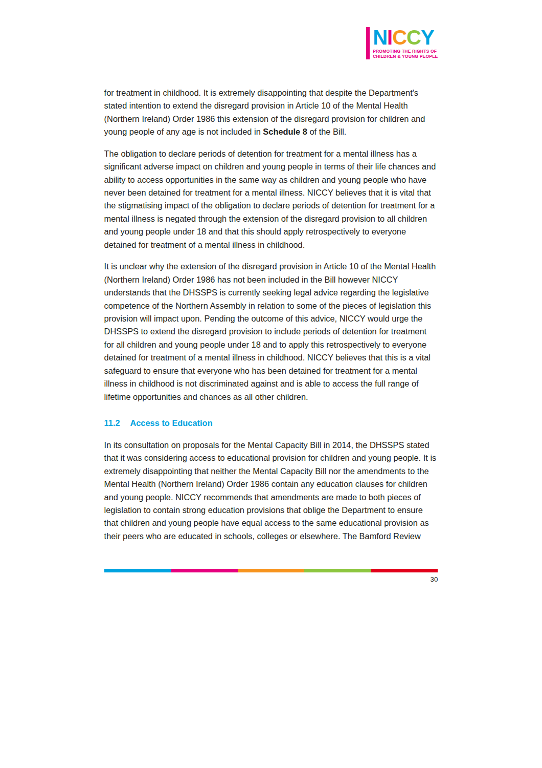NICCY
Promoting the rights of
children & young people
for treatment in childhood. It is extremely disappointing that despite the Department's stated intention to extend the disregard provision in Article 10 of the Mental Health (Northern Ireland) Order 1986 this extension of the disregard provision for children and young people of any age is not included in Schedule 8 of the Bill.
The obligation to declare periods of detention for treatment for a mental illness has a significant adverse impact on children and young people in terms of their life chances and ability to access opportunities in the same way as children and young people who have never been detained for treatment for a mental illness. NICCY believes that it is vital that the stigmatising impact of the obligation to declare periods of detention for treatment for a mental illness is negated through the extension of the disregard provision to all children and young people under 18 and that this should apply retrospectively to everyone detained for treatment of a mental illness in childhood.
It is unclear why the extension of the disregard provision in Article 10 of the Mental Health (Northern Ireland) Order 1986 has not been included in the Bill however NICCY understands that the DHSSPS is currently seeking legal advice regarding the legislative competence of the Northern Assembly in relation to some of the pieces of legislation this provision will impact upon. Pending the outcome of this advice, NICCY would urge the DHSSPS to extend the disregard provision to include periods of detention for treatment for all children and young people under 18 and to apply this retrospectively to everyone detained for treatment of a mental illness in childhood. NICCY believes that this is a vital safeguard to ensure that everyone who has been detained for treatment for a mental illness in childhood is not discriminated against and is able to access the full range of lifetime opportunities and chances as all other children.
11.2 Access to Education
In its consultation on proposals for the Mental Capacity Bill in 2014, the DHSSPS stated that it was considering access to educational provision for children and young people. It is extremely disappointing that neither the Mental Capacity Bill nor the amendments to the Mental Health (Northern Ireland) Order 1986 contain any education clauses for children and young people. NICCY recommends that amendments are made to both pieces of legislation to contain strong education provisions that oblige the Department to ensure that children and young people have equal access to the same educational provision as their peers who are educated in schools, colleges or elsewhere. The Bamford Review
30